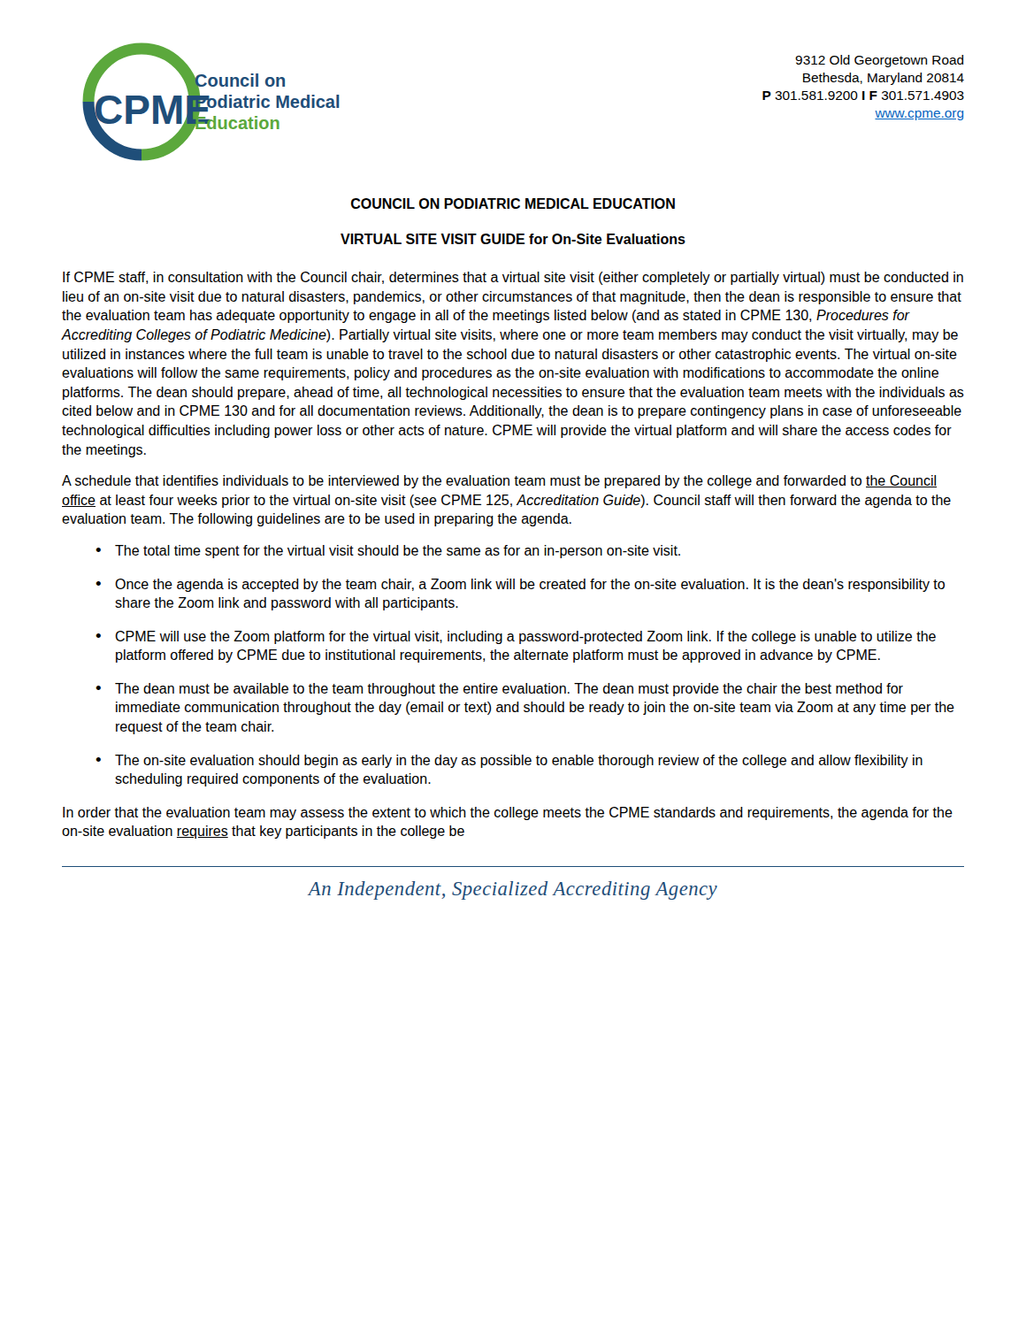CPME Council on Podiatric Medical Education
9312 Old Georgetown Road
Bethesda, Maryland 20814
P 301.581.9200 I F 301.571.4903
www.cpme.org
COUNCIL ON PODIATRIC MEDICAL EDUCATION
VIRTUAL SITE VISIT GUIDE for On-Site Evaluations
If CPME staff, in consultation with the Council chair, determines that a virtual site visit (either completely or partially virtual) must be conducted in lieu of an on-site visit due to natural disasters, pandemics, or other circumstances of that magnitude, then the dean is responsible to ensure that the evaluation team has adequate opportunity to engage in all of the meetings listed below (and as stated in CPME 130, Procedures for Accrediting Colleges of Podiatric Medicine). Partially virtual site visits, where one or more team members may conduct the visit virtually, may be utilized in instances where the full team is unable to travel to the school due to natural disasters or other catastrophic events. The virtual on-site evaluations will follow the same requirements, policy and procedures as the on-site evaluation with modifications to accommodate the online platforms. The dean should prepare, ahead of time, all technological necessities to ensure that the evaluation team meets with the individuals as cited below and in CPME 130 and for all documentation reviews. Additionally, the dean is to prepare contingency plans in case of unforeseeable technological difficulties including power loss or other acts of nature. CPME will provide the virtual platform and will share the access codes for the meetings.
A schedule that identifies individuals to be interviewed by the evaluation team must be prepared by the college and forwarded to the Council office at least four weeks prior to the virtual on-site visit (see CPME 125, Accreditation Guide). Council staff will then forward the agenda to the evaluation team. The following guidelines are to be used in preparing the agenda.
The total time spent for the virtual visit should be the same as for an in-person on-site visit.
Once the agenda is accepted by the team chair, a Zoom link will be created for the on-site evaluation. It is the dean's responsibility to share the Zoom link and password with all participants.
CPME will use the Zoom platform for the virtual visit, including a password-protected Zoom link. If the college is unable to utilize the platform offered by CPME due to institutional requirements, the alternate platform must be approved in advance by CPME.
The dean must be available to the team throughout the entire evaluation. The dean must provide the chair the best method for immediate communication throughout the day (email or text) and should be ready to join the on-site team via Zoom at any time per the request of the team chair.
The on-site evaluation should begin as early in the day as possible to enable thorough review of the college and allow flexibility in scheduling required components of the evaluation.
In order that the evaluation team may assess the extent to which the college meets the CPME standards and requirements, the agenda for the on-site evaluation requires that key participants in the college be
An Independent, Specialized Accrediting Agency